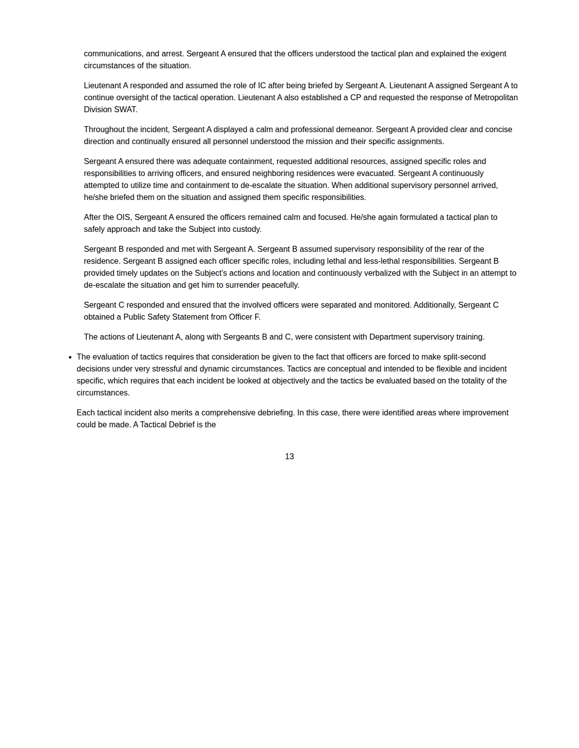communications, and arrest. Sergeant A ensured that the officers understood the tactical plan and explained the exigent circumstances of the situation.
Lieutenant A responded and assumed the role of IC after being briefed by Sergeant A. Lieutenant A assigned Sergeant A to continue oversight of the tactical operation. Lieutenant A also established a CP and requested the response of Metropolitan Division SWAT.
Throughout the incident, Sergeant A displayed a calm and professional demeanor. Sergeant A provided clear and concise direction and continually ensured all personnel understood the mission and their specific assignments.
Sergeant A ensured there was adequate containment, requested additional resources, assigned specific roles and responsibilities to arriving officers, and ensured neighboring residences were evacuated. Sergeant A continuously attempted to utilize time and containment to de-escalate the situation. When additional supervisory personnel arrived, he/she briefed them on the situation and assigned them specific responsibilities.
After the OIS, Sergeant A ensured the officers remained calm and focused. He/she again formulated a tactical plan to safely approach and take the Subject into custody.
Sergeant B responded and met with Sergeant A. Sergeant B assumed supervisory responsibility of the rear of the residence. Sergeant B assigned each officer specific roles, including lethal and less-lethal responsibilities. Sergeant B provided timely updates on the Subject's actions and location and continuously verbalized with the Subject in an attempt to de-escalate the situation and get him to surrender peacefully.
Sergeant C responded and ensured that the involved officers were separated and monitored. Additionally, Sergeant C obtained a Public Safety Statement from Officer F.
The actions of Lieutenant A, along with Sergeants B and C, were consistent with Department supervisory training.
The evaluation of tactics requires that consideration be given to the fact that officers are forced to make split-second decisions under very stressful and dynamic circumstances. Tactics are conceptual and intended to be flexible and incident specific, which requires that each incident be looked at objectively and the tactics be evaluated based on the totality of the circumstances.
Each tactical incident also merits a comprehensive debriefing. In this case, there were identified areas where improvement could be made. A Tactical Debrief is the
13